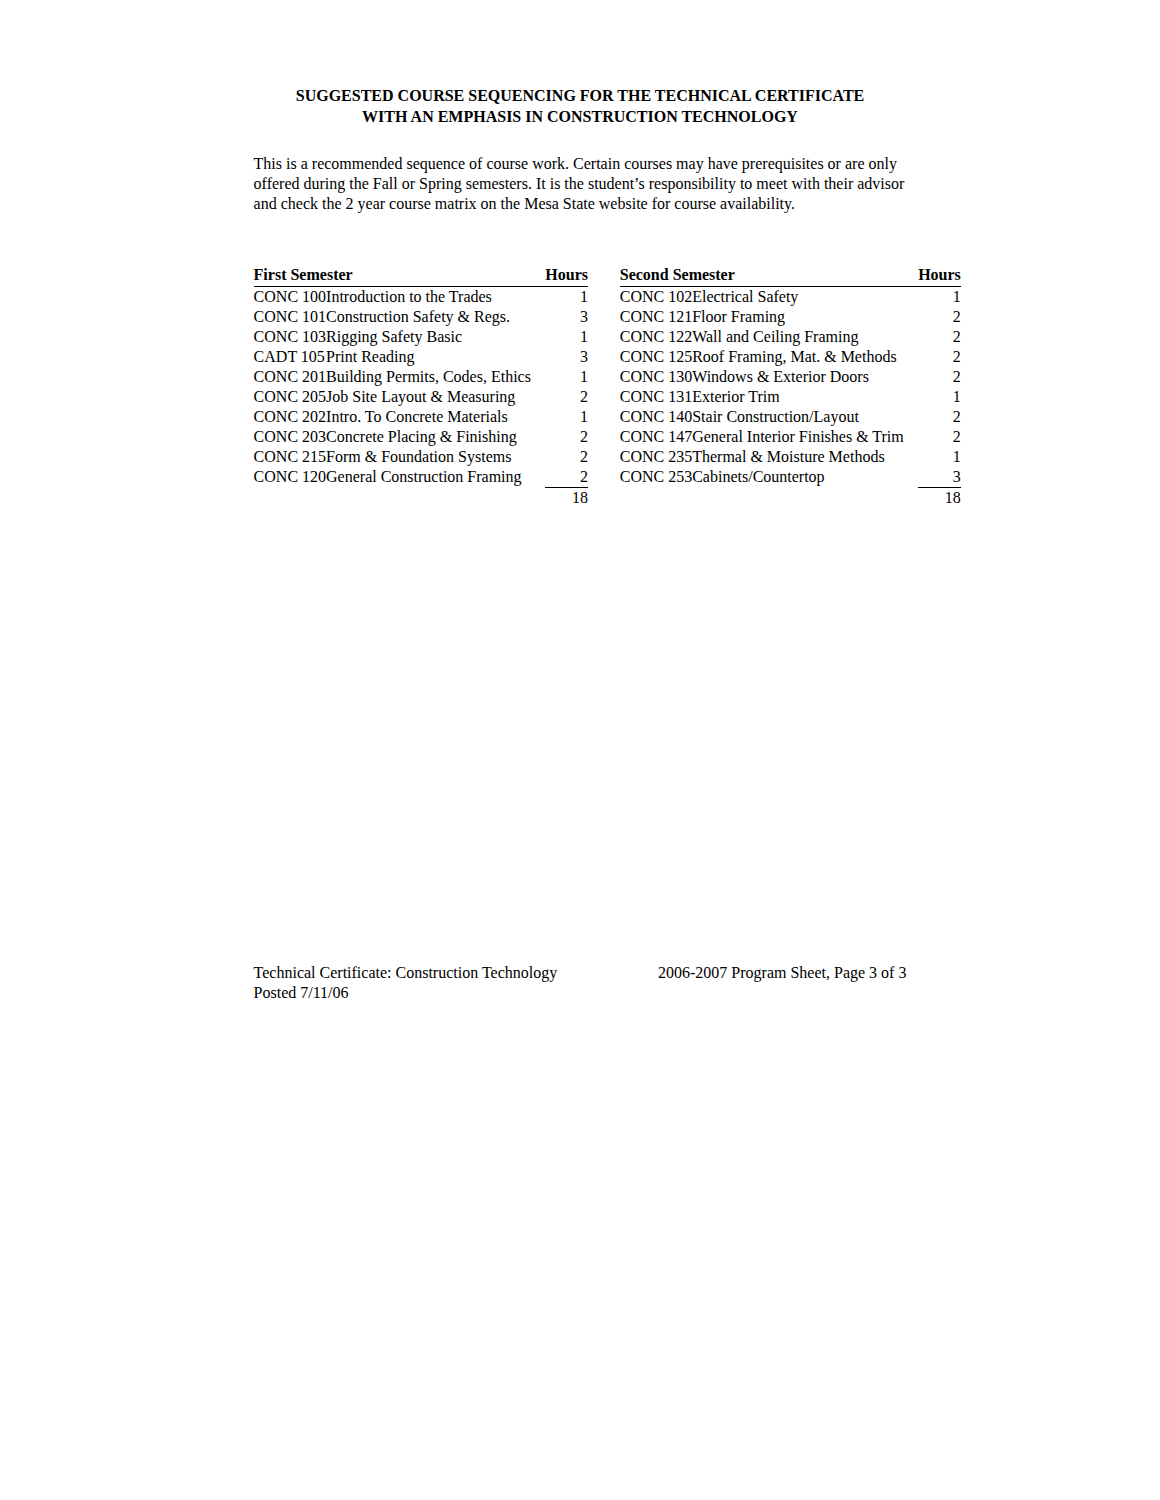Suggested Course Sequencing for the Technical Certificate with an Emphasis in Construction Technology
This is a recommended sequence of course work. Certain courses may have prerequisites or are only offered during the Fall or Spring semesters. It is the student’s responsibility to meet with their advisor and check the 2 year course matrix on the Mesa State website for course availability.
| First Semester | Hours |
| --- | --- |
| CONC 100 | Introduction to the Trades | 1 |
| CONC 101 | Construction Safety & Regs. | 3 |
| CONC 103 | Rigging Safety Basic | 1 |
| CADT 105 | Print Reading | 3 |
| CONC 201 | Building Permits, Codes, Ethics | 1 |
| CONC 205 | Job Site Layout & Measuring | 2 |
| CONC 202 | Intro. To Concrete Materials | 1 |
| CONC 203 | Concrete Placing & Finishing | 2 |
| CONC 215 | Form & Foundation Systems | 2 |
| CONC 120 | General Construction Framing | 2 |
| | | 18 |
| Second Semester | Hours |
| --- | --- |
| CONC 102 | Electrical Safety | 1 |
| CONC 121 | Floor Framing | 2 |
| CONC 122 | Wall and Ceiling Framing | 2 |
| CONC 125 | Roof Framing, Mat. & Methods | 2 |
| CONC 130 | Windows & Exterior Doors | 2 |
| CONC 131 | Exterior Trim | 1 |
| CONC 140 | Stair Construction/Layout | 2 |
| CONC 147 | General Interior Finishes & Trim | 2 |
| CONC 235 | Thermal & Moisture Methods | 1 |
| CONC 253 | Cabinets/Countertop | 3 |
| | | 18 |
Technical Certificate: Construction Technology
Posted 7/11/06
2006-2007 Program Sheet, Page 3 of 3